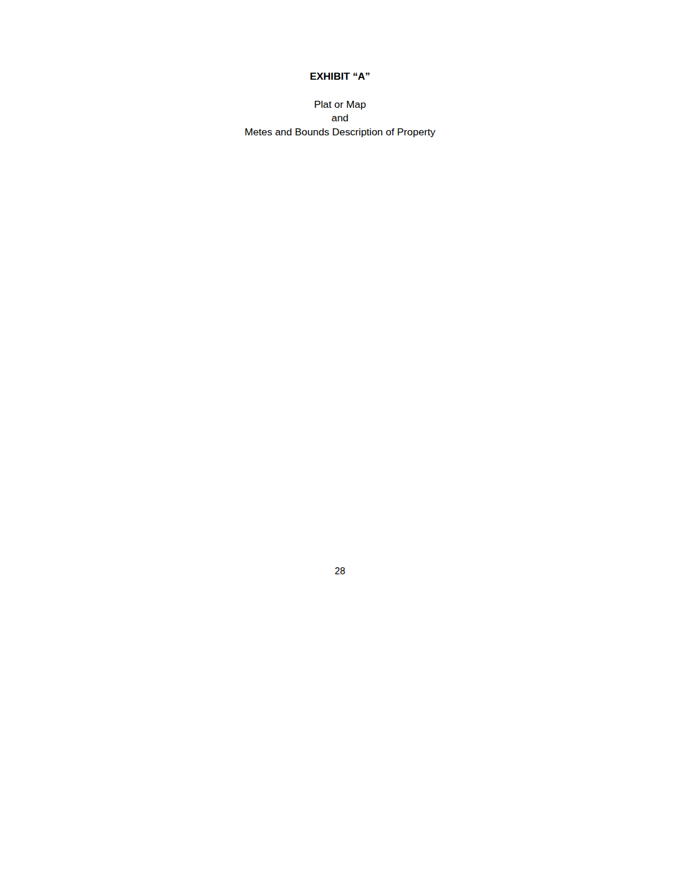EXHIBIT “A”
Plat or Map
and
Metes and Bounds Description of Property
28